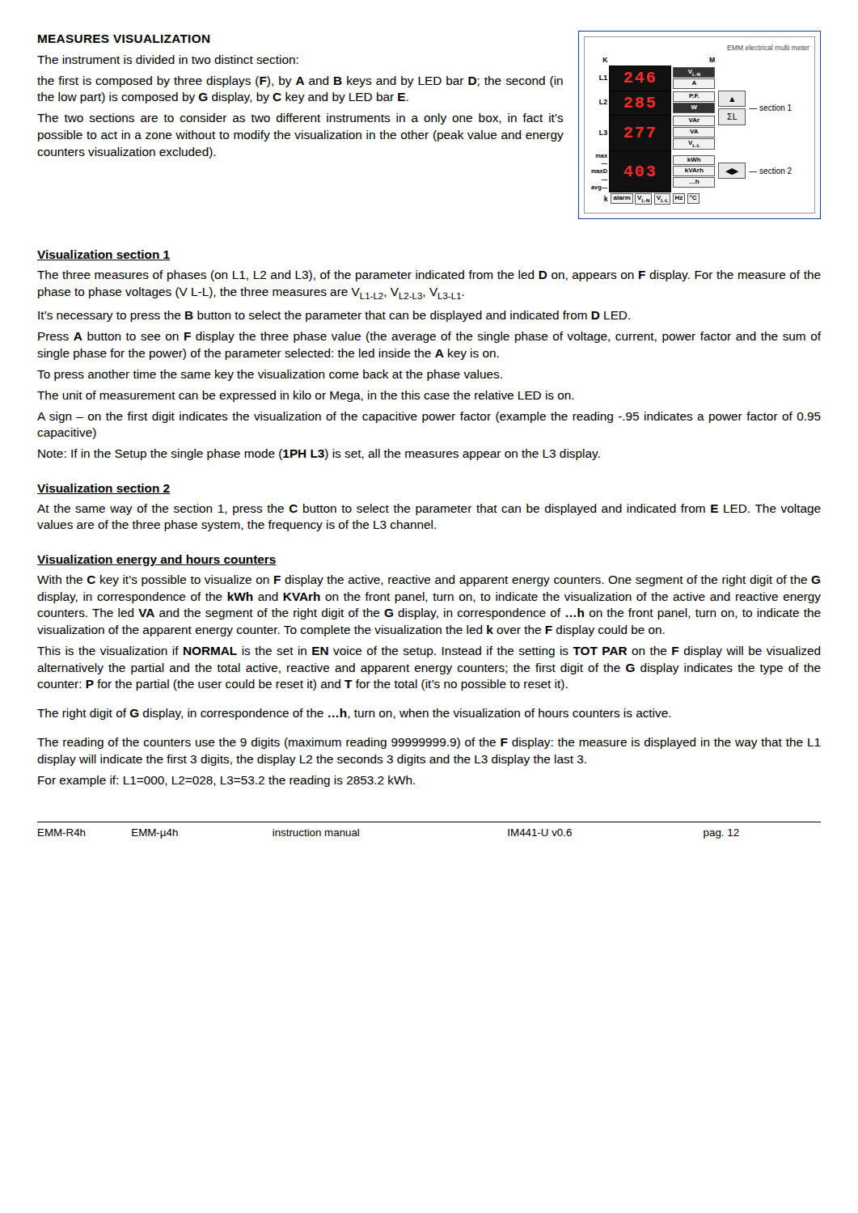EMM electrical multi meter
| K | | M | | |
| L1 | 246 | V L-N A | ▲ ΣL | — section 1 |
| L2 | 285 | P.F. W |
| L3 | 277 | VAr VA V L-L |
| max— maxD— avg— | 403 | kWh kVArh …h | ◀▶ | — section 2 |
| k | alarm V L-N V L-L Hz °C | | |
MEASURES VISUALIZATION
The instrument is divided in two distinct section:
the first is composed by three displays (F), by A and B keys and by LED bar D; the second (in the low part) is composed by G display, by C key and by LED bar E.
The two sections are to consider as two different instruments in a only one box, in fact it’s possible to act in a zone without to modify the visualization in the other (peak value and energy counters visualization excluded).
Visualization section 1
The three measures of phases (on L1, L2 and L3), of the parameter indicated from the led D on, appears on F display. For the measure of the phase to phase voltages (V L-L), the three measures are VL1-L2, VL2-L3, VL3-L1.
It’s necessary to press the B button to select the parameter that can be displayed and indicated from D LED.
Press A button to see on F display the three phase value (the average of the single phase of voltage, current, power factor and the sum of single phase for the power) of the parameter selected: the led inside the A key is on.
To press another time the same key the visualization come back at the phase values.
The unit of measurement can be expressed in kilo or Mega, in the this case the relative LED is on.
A sign – on the first digit indicates the visualization of the capacitive power factor (example the reading -.95 indicates a power factor of 0.95 capacitive)
Note: If in the Setup the single phase mode (1PH L3) is set, all the measures appear on the L3 display.
Visualization section 2
At the same way of the section 1, press the C button to select the parameter that can be displayed and indicated from E LED. The voltage values are of the three phase system, the frequency is of the L3 channel.
Visualization energy and hours counters
With the C key it’s possible to visualize on F display the active, reactive and apparent energy counters. One segment of the right digit of the G display, in correspondence of the kWh and KVArh on the front panel, turn on, to indicate the visualization of the active and reactive energy counters. The led VA and the segment of the right digit of the G display, in correspondence of …h on the front panel, turn on, to indicate the visualization of the apparent energy counter. To complete the visualization the led k over the F display could be on.
This is the visualization if NORMAL is the set in EN voice of the setup. Instead if the setting is TOT PAR on the F display will be visualized alternatively the partial and the total active, reactive and apparent energy counters; the first digit of the G display indicates the type of the counter: P for the partial (the user could be reset it) and T for the total (it’s no possible to reset it).
The right digit of G display, in correspondence of the …h, turn on, when the visualization of hours counters is active.
The reading of the counters use the 9 digits (maximum reading 99999999.9) of the F display: the measure is displayed in the way that the L1 display will indicate the first 3 digits, the display L2 the seconds 3 digits and the L3 display the last 3.
For example if: L1=000, L2=028, L3=53.2 the reading is 2853.2 kWh.
| EMM-R4h | EMM-µ4h | instruction manual | IM441-U v0.6 | pag. 12 |